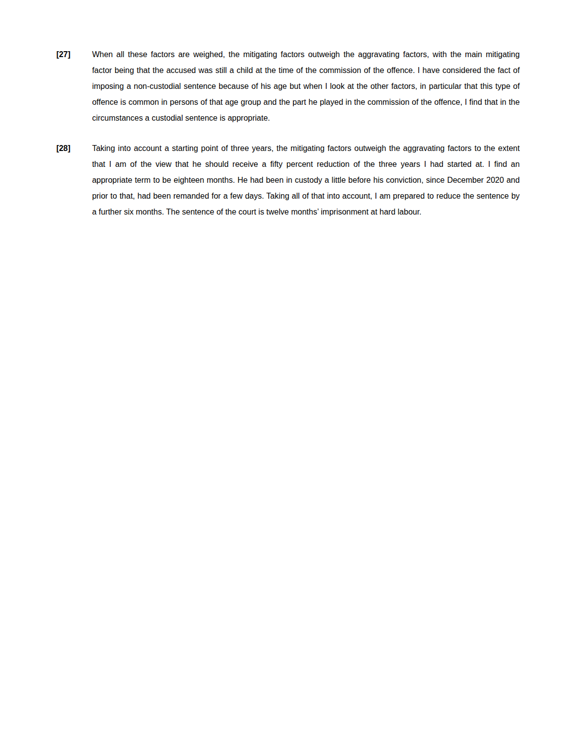[27]
When all these factors are weighed, the mitigating factors outweigh the aggravating factors, with the main mitigating factor being that the accused was still a child at the time of the commission of the offence. I have considered the fact of imposing a non-custodial sentence because of his age but when I look at the other factors, in particular that this type of offence is common in persons of that age group and the part he played in the commission of the offence, I find that in the circumstances a custodial sentence is appropriate.
[28]
Taking into account a starting point of three years, the mitigating factors outweigh the aggravating factors to the extent that I am of the view that he should receive a fifty percent reduction of the three years I had started at. I find an appropriate term to be eighteen months. He had been in custody a little before his conviction, since December 2020 and prior to that, had been remanded for a few days. Taking all of that into account, I am prepared to reduce the sentence by a further six months. The sentence of the court is twelve months’ imprisonment at hard labour.